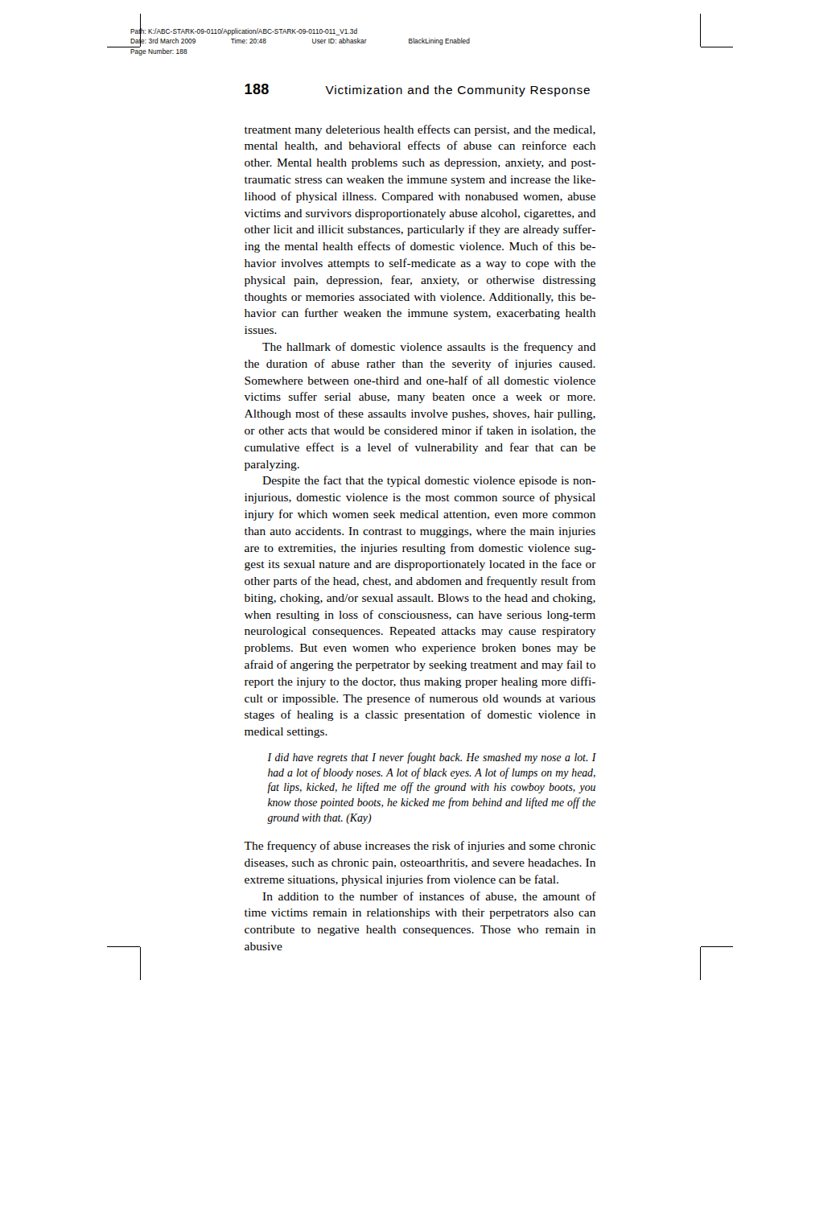Path: K:/ABC-STARK-09-0110/Application/ABC-STARK-09-0110-011_V1.3d
Date: 3rd March 2009 Time: 20:48 User ID: abhaskar BlackLining Enabled
Page Number: 188
188 Victimization and the Community Response
treatment many deleterious health effects can persist, and the medical, mental health, and behavioral effects of abuse can reinforce each other. Mental health problems such as depression, anxiety, and posttraumatic stress can weaken the immune system and increase the likelihood of physical illness. Compared with nonabused women, abuse victims and survivors disproportionately abuse alcohol, cigarettes, and other licit and illicit substances, particularly if they are already suffering the mental health effects of domestic violence. Much of this behavior involves attempts to self-medicate as a way to cope with the physical pain, depression, fear, anxiety, or otherwise distressing thoughts or memories associated with violence. Additionally, this behavior can further weaken the immune system, exacerbating health issues.
The hallmark of domestic violence assaults is the frequency and the duration of abuse rather than the severity of injuries caused. Somewhere between one-third and one-half of all domestic violence victims suffer serial abuse, many beaten once a week or more. Although most of these assaults involve pushes, shoves, hair pulling, or other acts that would be considered minor if taken in isolation, the cumulative effect is a level of vulnerability and fear that can be paralyzing.
Despite the fact that the typical domestic violence episode is noninjurious, domestic violence is the most common source of physical injury for which women seek medical attention, even more common than auto accidents. In contrast to muggings, where the main injuries are to extremities, the injuries resulting from domestic violence suggest its sexual nature and are disproportionately located in the face or other parts of the head, chest, and abdomen and frequently result from biting, choking, and/or sexual assault. Blows to the head and choking, when resulting in loss of consciousness, can have serious long-term neurological consequences. Repeated attacks may cause respiratory problems. But even women who experience broken bones may be afraid of angering the perpetrator by seeking treatment and may fail to report the injury to the doctor, thus making proper healing more difficult or impossible. The presence of numerous old wounds at various stages of healing is a classic presentation of domestic violence in medical settings.
I did have regrets that I never fought back. He smashed my nose a lot. I had a lot of bloody noses. A lot of black eyes. A lot of lumps on my head, fat lips, kicked, he lifted me off the ground with his cowboy boots, you know those pointed boots, he kicked me from behind and lifted me off the ground with that. (Kay)
The frequency of abuse increases the risk of injuries and some chronic diseases, such as chronic pain, osteoarthritis, and severe headaches. In extreme situations, physical injuries from violence can be fatal.
In addition to the number of instances of abuse, the amount of time victims remain in relationships with their perpetrators also can contribute to negative health consequences. Those who remain in abusive